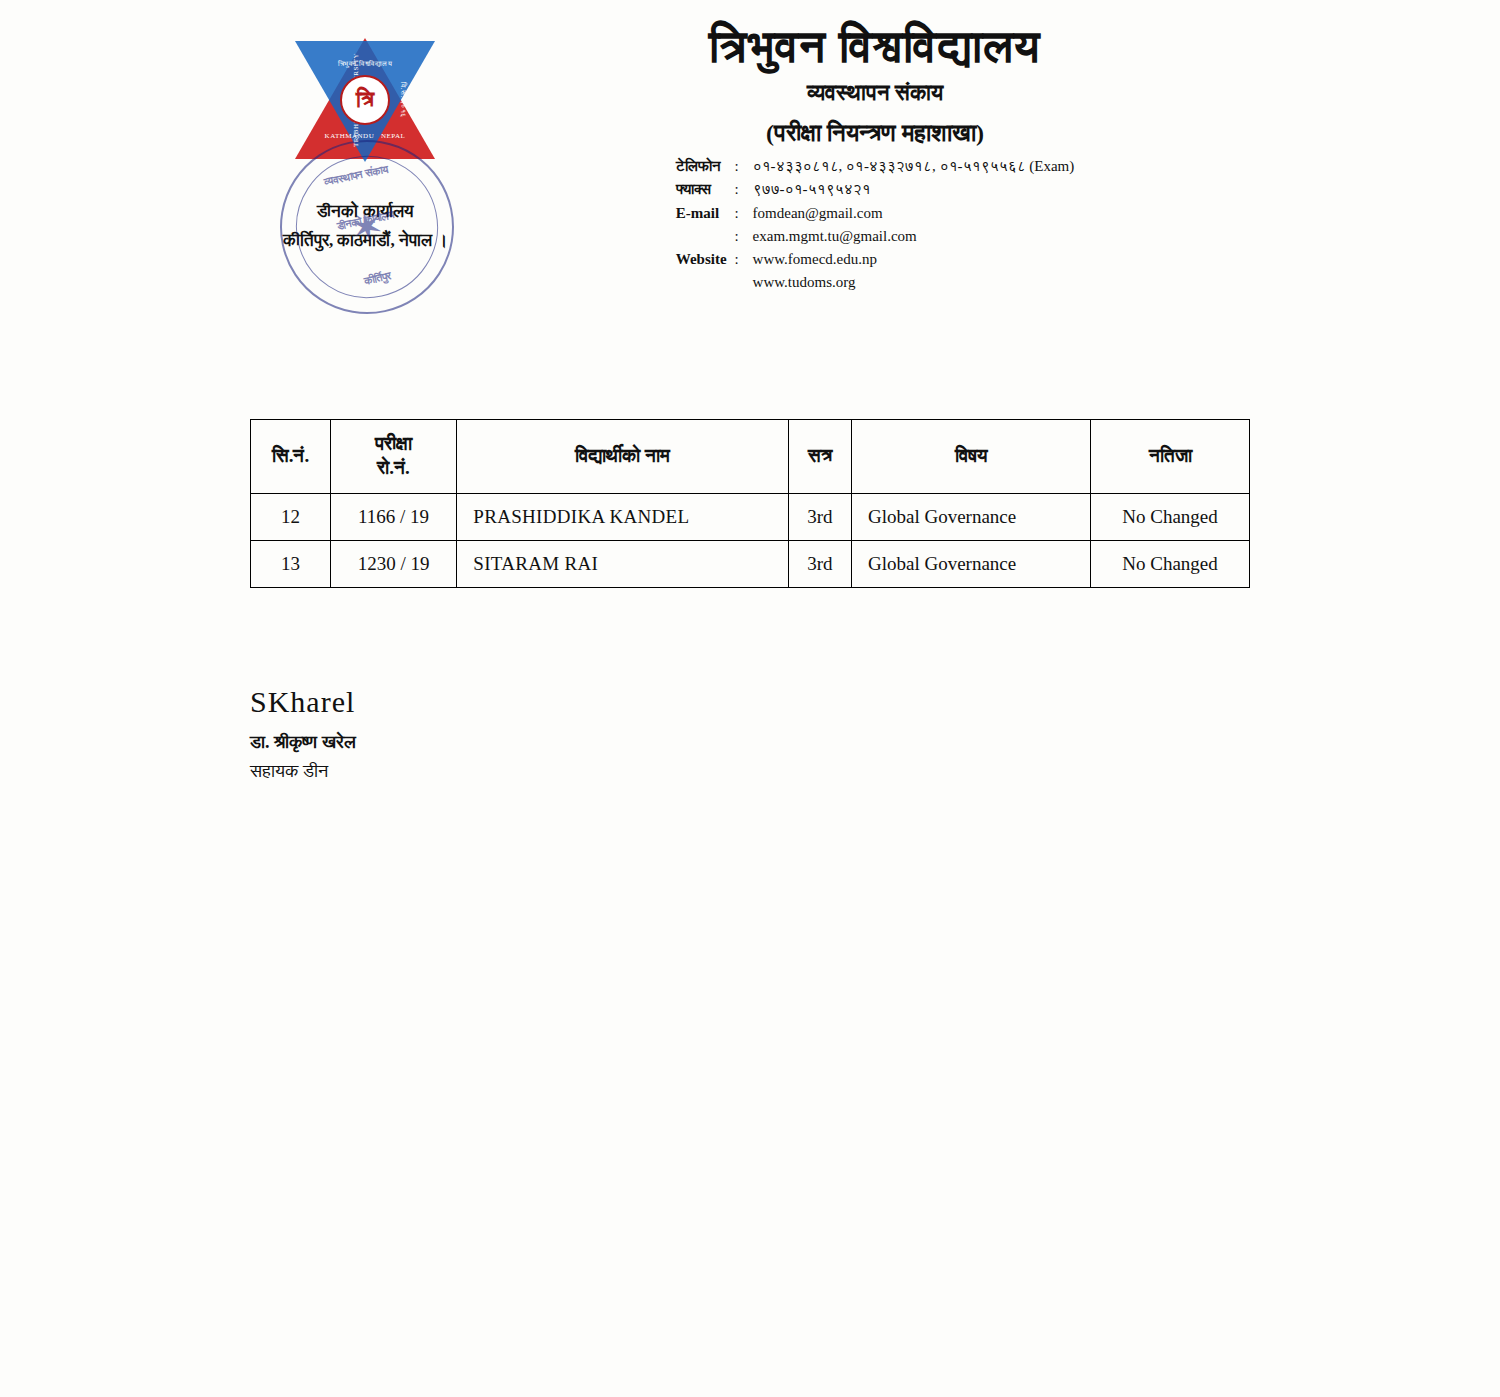त्रिभुवन विश्वविद्यालय KATHMANDU NEPAL TRIBHUVAN UNIVERSITY वि.सं. २०१६
त्रि
डीनको कार्यालय
कीर्तिपुर, काठमाडौं, नेपाल ।
त्रिभुवन विश्वविद्यालय
व्यवस्थापन संकाय
(परीक्षा नियन्त्रण महाशाखा)
| टेलिफोन | : | ०१-४३३०८१८, ०१-४३३२७१८, ०१-५१९५५६८ (Exam) |
| फ्याक्स | : | ९७७-०१-५१९५४२१ |
| E-mail | : | fomdean@gmail.com |
| | : | exam.mgmt.tu@gmail.com |
| Website | : | www.fomecd.edu.np |
| | | www.tudoms.org |
व्यवस्थापन संकाय
✶
डीनको कार्यालय
कीर्तिपुर
| सि.नं. | परीक्षा रो.नं. | विद्यार्थीको नाम | सत्र | विषय | नतिजा |
| --- | --- | --- | --- | --- | --- |
| 12 | 1166 / 19 | PRASHIDDIKA KANDEL | 3rd | Global Governance | No Changed |
| 13 | 1230 / 19 | SITARAM RAI | 3rd | Global Governance | No Changed |
SKharel
डा. श्रीकृष्ण खरेल
सहायक डीन